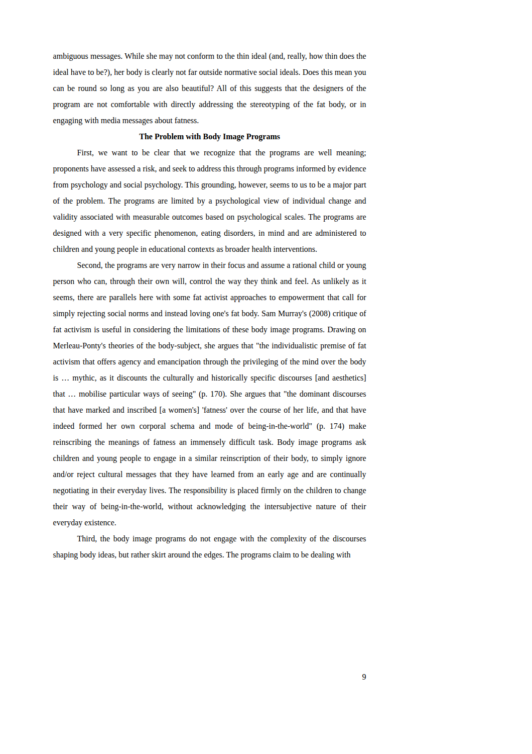ambiguous messages. While she may not conform to the thin ideal (and, really, how thin does the ideal have to be?), her body is clearly not far outside normative social ideals. Does this mean you can be round so long as you are also beautiful? All of this suggests that the designers of the program are not comfortable with directly addressing the stereotyping of the fat body, or in engaging with media messages about fatness.
The Problem with Body Image Programs
First, we want to be clear that we recognize that the programs are well meaning; proponents have assessed a risk, and seek to address this through programs informed by evidence from psychology and social psychology. This grounding, however, seems to us to be a major part of the problem. The programs are limited by a psychological view of individual change and validity associated with measurable outcomes based on psychological scales. The programs are designed with a very specific phenomenon, eating disorders, in mind and are administered to children and young people in educational contexts as broader health interventions.
Second, the programs are very narrow in their focus and assume a rational child or young person who can, through their own will, control the way they think and feel. As unlikely as it seems, there are parallels here with some fat activist approaches to empowerment that call for simply rejecting social norms and instead loving one's fat body. Sam Murray's (2008) critique of fat activism is useful in considering the limitations of these body image programs. Drawing on Merleau-Ponty's theories of the body-subject, she argues that "the individualistic premise of fat activism that offers agency and emancipation through the privileging of the mind over the body is … mythic, as it discounts the culturally and historically specific discourses [and aesthetics] that … mobilise particular ways of seeing" (p. 170). She argues that "the dominant discourses that have marked and inscribed [a women's] 'fatness' over the course of her life, and that have indeed formed her own corporal schema and mode of being-in-the-world" (p. 174) make reinscribing the meanings of fatness an immensely difficult task. Body image programs ask children and young people to engage in a similar reinscription of their body, to simply ignore and/or reject cultural messages that they have learned from an early age and are continually negotiating in their everyday lives. The responsibility is placed firmly on the children to change their way of being-in-the-world, without acknowledging the intersubjective nature of their everyday existence.
Third, the body image programs do not engage with the complexity of the discourses shaping body ideas, but rather skirt around the edges. The programs claim to be dealing with
9